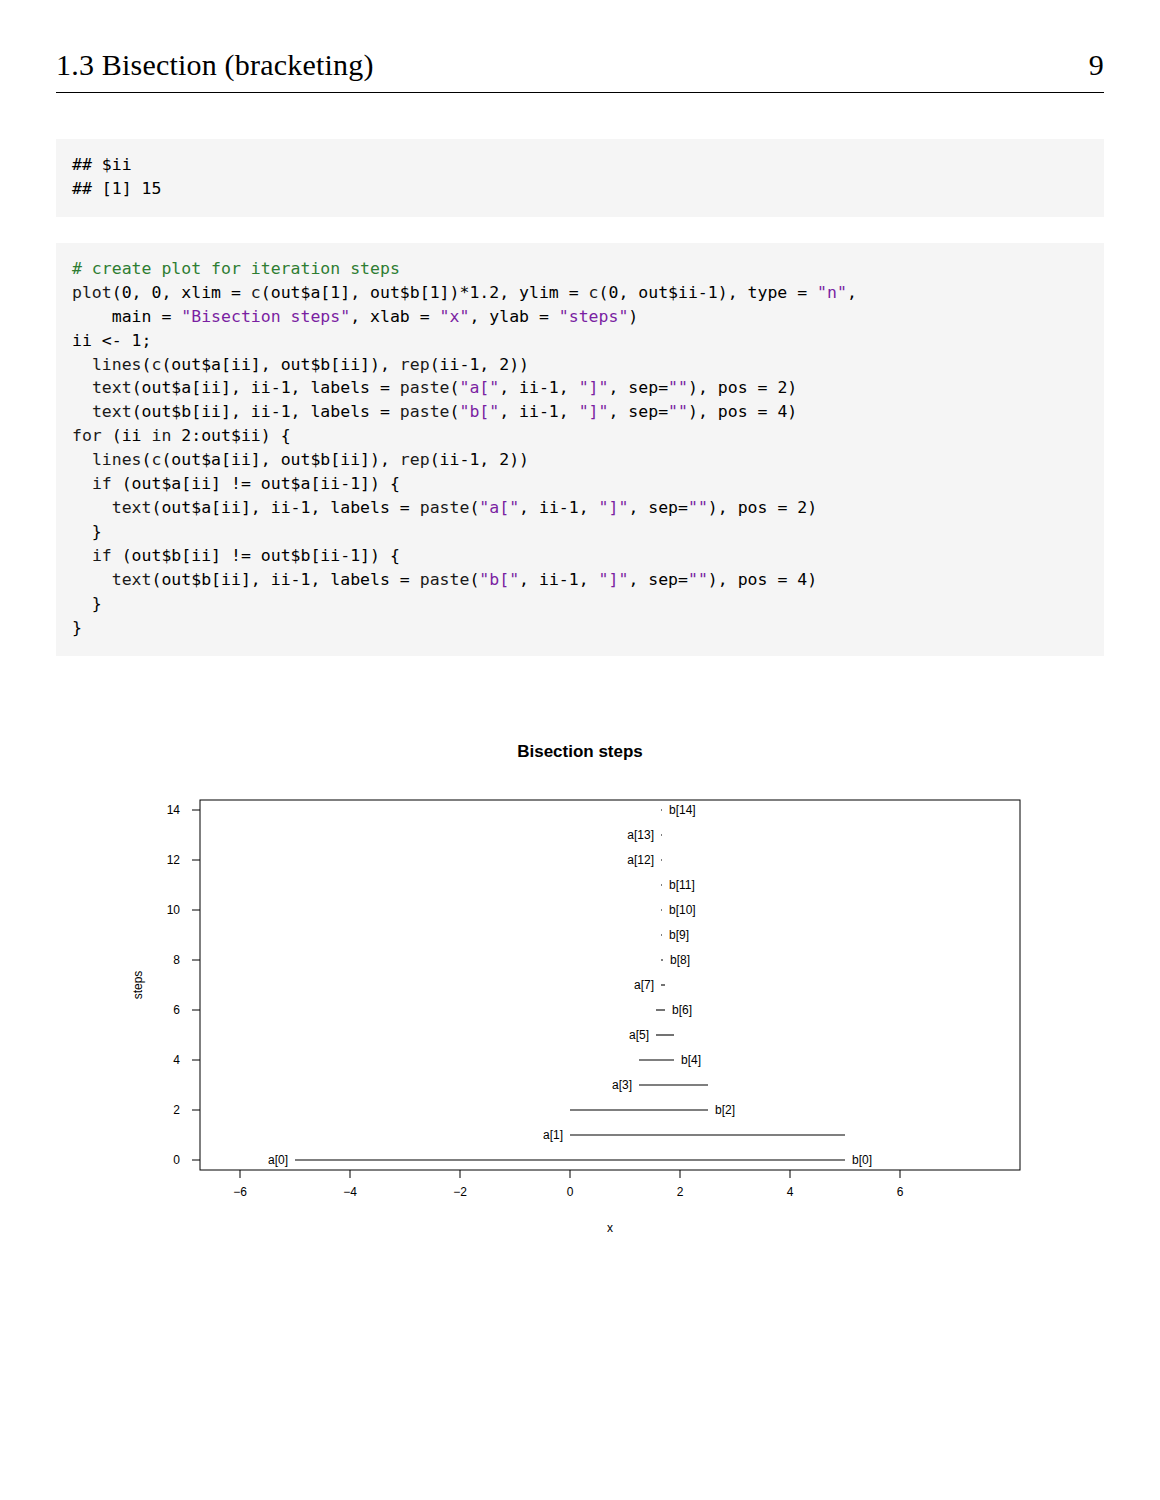1.3 Bisection (bracketing)
9
## $ii
## [1] 15
# create plot for iteration steps
plot(0, 0, xlim = c(out$a[1], out$b[1])*1.2, ylim = c(0, out$ii-1), type = "n",
    main = "Bisection steps", xlab = "x", ylab = "steps")
ii <- 1;
  lines(c(out$a[ii], out$b[ii]), rep(ii-1, 2))
  text(out$a[ii], ii-1, labels = paste("a[", ii-1, "]", sep=""), pos = 2)
  text(out$b[ii], ii-1, labels = paste("b[", ii-1, "]", sep=""), pos = 4)
for (ii in 2:out$ii) {
  lines(c(out$a[ii], out$b[ii]), rep(ii-1, 2))
  if (out$a[ii] != out$a[ii-1]) {
    text(out$a[ii], ii-1, labels = paste("a[", ii-1, "]", sep=""), pos = 2)
  }
  if (out$b[ii] != out$b[ii-1]) {
    text(out$b[ii], ii-1, labels = paste("b[", ii-1, "]", sep=""), pos = 4)
  }
}
Bisection steps
14 12 10 8 6 4 2 0 steps −6 −4 −2 0 2 4 6 x a[0] a[1] a[3] a[5] a[7] a[12] a[13] b[0] b[2] b[4] b[6] b[8] b[9] b[10] b[11] b[14]